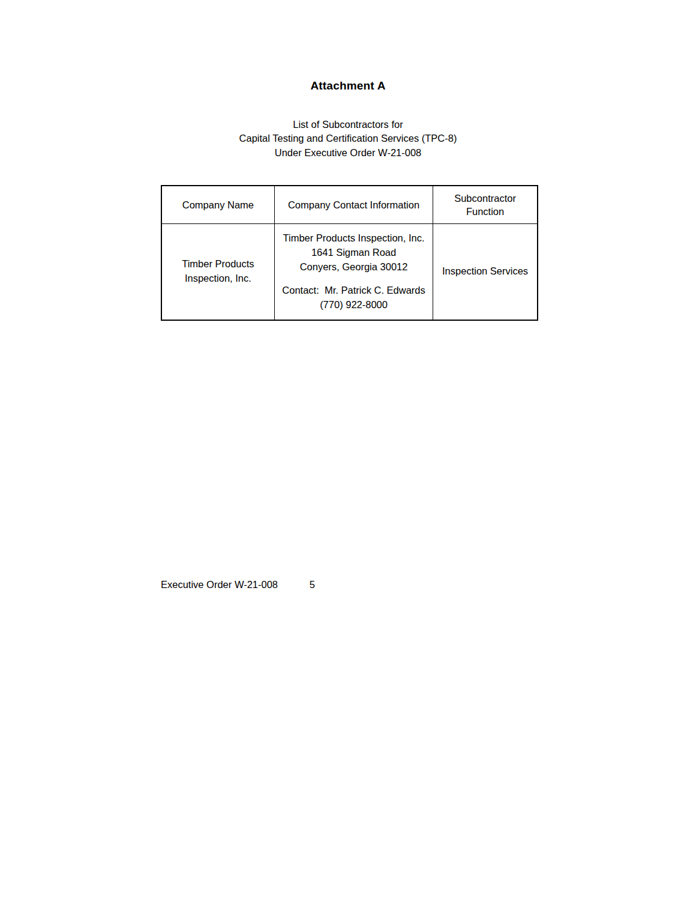Attachment A
List of Subcontractors for
Capital Testing and Certification Services (TPC-8)
Under Executive Order W-21-008
| Company Name | Company Contact Information | Subcontractor Function |
| --- | --- | --- |
| Timber Products Inspection, Inc. | Timber Products Inspection, Inc. 1641 Sigman Road Conyers, Georgia 30012 Contact: Mr. Patrick C. Edwards (770) 922-8000 | Inspection Services |
Executive Order W-21-008 5